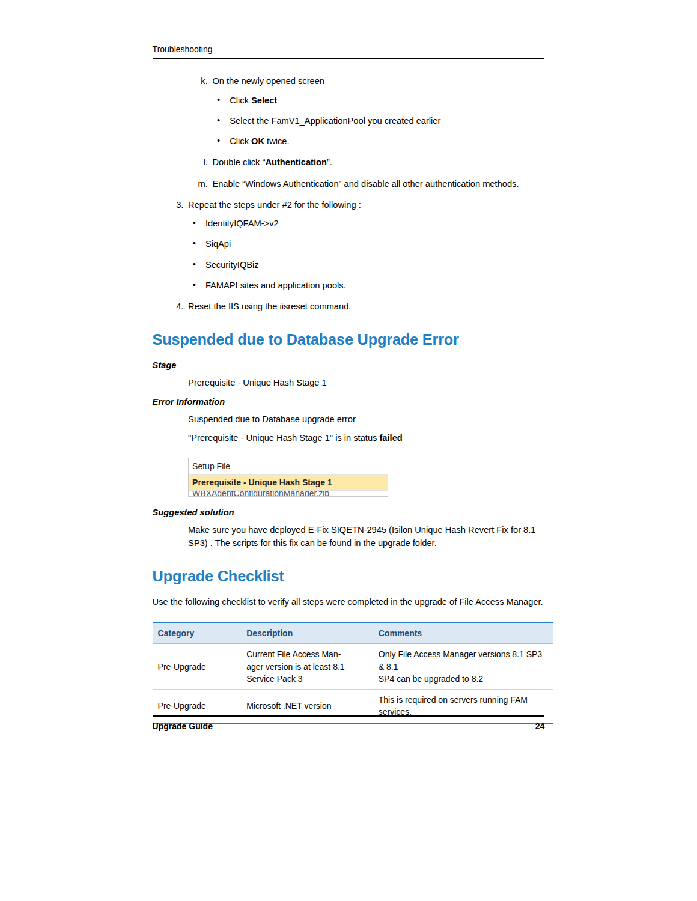Troubleshooting
k. On the newly opened screen
Click Select
Select the FamV1_ApplicationPool you created earlier
Click OK twice.
l. Double click “Authentication”.
m. Enable “Windows Authentication” and disable all other authentication methods.
3. Repeat the steps under #2 for the following :
IdentityIQFAM->v2
SiqApi
SecurityIQBiz
FAMAPI sites and application pools.
4. Reset the IIS using the iisreset command.
Suspended due to Database Upgrade Error
Stage
Prerequisite - Unique Hash Stage 1
Error Information
Suspended due to Database upgrade error
"Prerequisite - Unique Hash Stage 1" is in status failed
Setup File
Prerequisite - Unique Hash Stage 1
WBXAgentConfigurationManager.zip
Suggested solution
Make sure you have deployed E-Fix SIQETN-2945 (Isilon Unique Hash Revert Fix for 8.1 SP3) . The scripts for this fix can be found in the upgrade folder.
Upgrade Checklist
Use the following checklist to verify all steps were completed in the upgrade of File Access Manager.
| Category | Description | Comments |
| --- | --- | --- |
| Pre-Upgrade | Current File Access Man- ager version is at least 8.1 Service Pack 3 | Only File Access Manager versions 8.1 SP3 & 8.1 SP4 can be upgraded to 8.2 |
| Pre-Upgrade | Microsoft .NET version | This is required on servers running FAM services. |
Upgrade Guide 24